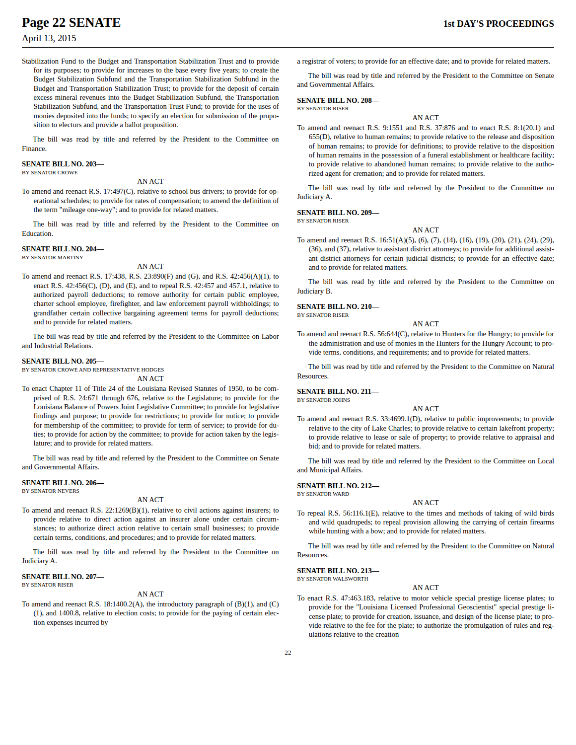Page 22 SENATE
1st DAY'S PROCEEDINGS
April 13, 2015
Stabilization Fund to the Budget and Transportation Stabilization Trust and to provide for its purposes; to provide for increases to the base every five years; to create the Budget Stabilization Subfund and the Transportation Stabilization Subfund in the Budget and Transportation Stabilization Trust; to provide for the deposit of certain excess mineral revenues into the Budget Stabilization Subfund, the Transportation Stabilization Subfund, and the Transportation Trust Fund; to provide for the uses of monies deposited into the funds; to specify an election for submission of the proposition to electors and provide a ballot proposition.
The bill was read by title and referred by the President to the Committee on Finance.
SENATE BILL NO. 203—
BY SENATOR CROWE
AN ACT
To amend and reenact R.S. 17:497(C), relative to school bus drivers; to provide for operational schedules; to provide for rates of compensation; to amend the definition of the term "mileage one-way"; and to provide for related matters.
The bill was read by title and referred by the President to the Committee on Education.
SENATE BILL NO. 204—
BY SENATOR MARTINY
AN ACT
To amend and reenact R.S. 17:438, R.S. 23:890(F) and (G), and R.S. 42:456(A)(1), to enact R.S. 42:456(C), (D), and (E), and to repeal R.S. 42:457 and 457.1, relative to authorized payroll deductions; to remove authority for certain public employee, charter school employee, firefighter, and law enforcement payroll withholdings; to grandfather certain collective bargaining agreement terms for payroll deductions; and to provide for related matters.
The bill was read by title and referred by the President to the Committee on Labor and Industrial Relations.
SENATE BILL NO. 205—
BY SENATOR CROWE AND REPRESENTATIVE HODGES
AN ACT
To enact Chapter 11 of Title 24 of the Louisiana Revised Statutes of 1950, to be comprised of R.S. 24:671 through 676, relative to the Legislature; to provide for the Louisiana Balance of Powers Joint Legislative Committee; to provide for legislative findings and purpose; to provide for restrictions; to provide for notice; to provide for membership of the committee; to provide for term of service; to provide for duties; to provide for action by the committee; to provide for action taken by the legislature; and to provide for related matters.
The bill was read by title and referred by the President to the Committee on Senate and Governmental Affairs.
SENATE BILL NO. 206—
BY SENATOR NEVERS
AN ACT
To amend and reenact R.S. 22:1269(B)(1), relative to civil actions against insurers; to provide relative to direct action against an insurer alone under certain circumstances; to authorize direct action relative to certain small businesses; to provide certain terms, conditions, and procedures; and to provide for related matters.
The bill was read by title and referred by the President to the Committee on Judiciary A.
SENATE BILL NO. 207—
BY SENATOR RISER
AN ACT
To amend and reenact R.S. 18:1400.2(A), the introductory paragraph of (B)(1), and (C)(1), and 1400.8, relative to election costs; to provide for the paying of certain election expenses incurred by
a registrar of voters; to provide for an effective date; and to provide for related matters.
The bill was read by title and referred by the President to the Committee on Senate and Governmental Affairs.
SENATE BILL NO. 208—
BY SENATOR RISER
AN ACT
To amend and reenact R.S. 9:1551 and R.S. 37:876 and to enact R.S. 8:1(20.1) and 655(D), relative to human remains; to provide relative to the release and disposition of human remains; to provide for definitions; to provide relative to the disposition of human remains in the possession of a funeral establishment or healthcare facility; to provide relative to abandoned human remains; to provide relative to the authorized agent for cremation; and to provide for related matters.
The bill was read by title and referred by the President to the Committee on Judiciary A.
SENATE BILL NO. 209—
BY SENATOR RISER
AN ACT
To amend and reenact R.S. 16:51(A)(5), (6), (7), (14), (16), (19), (20), (21), (24), (29), (36), and (37), relative to assistant district attorneys; to provide for additional assistant district attorneys for certain judicial districts; to provide for an effective date; and to provide for related matters.
The bill was read by title and referred by the President to the Committee on Judiciary B.
SENATE BILL NO. 210—
BY SENATOR RISER
AN ACT
To amend and reenact R.S. 56:644(C), relative to Hunters for the Hungry; to provide for the administration and use of monies in the Hunters for the Hungry Account; to provide terms, conditions, and requirements; and to provide for related matters.
The bill was read by title and referred by the President to the Committee on Natural Resources.
SENATE BILL NO. 211—
BY SENATOR JOHNS
AN ACT
To amend and reenact R.S. 33:4699.1(D), relative to public improvements; to provide relative to the city of Lake Charles; to provide relative to certain lakefront property; to provide relative to lease or sale of property; to provide relative to appraisal and bid; and to provide for related matters.
The bill was read by title and referred by the President to the Committee on Local and Municipal Affairs.
SENATE BILL NO. 212—
BY SENATOR WARD
AN ACT
To repeal R.S. 56:116.1(E), relative to the times and methods of taking of wild birds and wild quadrupeds; to repeal provision allowing the carrying of certain firearms while hunting with a bow; and to provide for related matters.
The bill was read by title and referred by the President to the Committee on Natural Resources.
SENATE BILL NO. 213—
BY SENATOR WALSWORTH
AN ACT
To enact R.S. 47:463.183, relative to motor vehicle special prestige license plates; to provide for the "Louisiana Licensed Professional Geoscientist" special prestige license plate; to provide for creation, issuance, and design of the license plate; to provide relative to the fee for the plate; to authorize the promulgation of rules and regulations relative to the creation
22